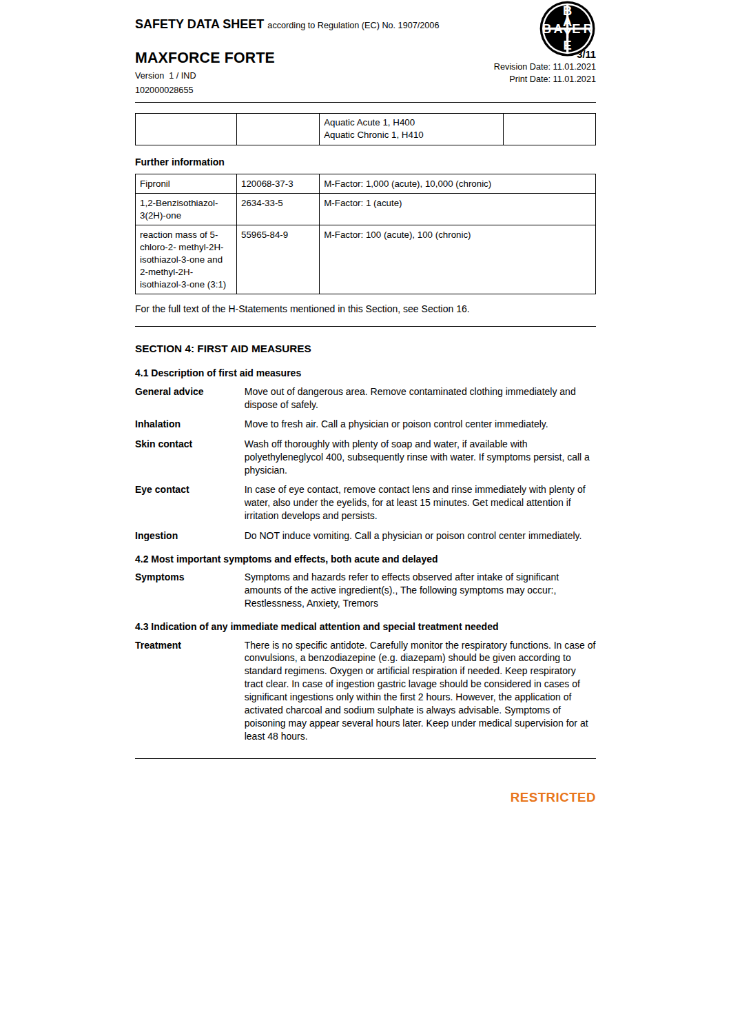B A Y E B A E R
SAFETY DATA SHEET according to Regulation (EC) No. 1907/2006
MAXFORCE FORTE
Version 1 / IND
102000028655
3/11
Revision Date: 11.01.2021
Print Date: 11.01.2021
| | | Aquatic Acute 1, H400 Aquatic Chronic 1, H410 | |
Further information
| Fipronil | 120068-37-3 | M-Factor: 1,000 (acute), 10,000 (chronic) |
| 1,2-Benzisothiazol-3(2H)-one | 2634-33-5 | M-Factor: 1 (acute) |
| reaction mass of 5-chloro-2- methyl-2H-isothiazol-3-one and 2-methyl-2H-isothiazol-3-one (3:1) | 55965-84-9 | M-Factor: 100 (acute), 100 (chronic) |
For the full text of the H-Statements mentioned in this Section, see Section 16.
SECTION 4: FIRST AID MEASURES
4.1 Description of first aid measures
General advice
Move out of dangerous area. Remove contaminated clothing immediately and dispose of safely.
Inhalation
Move to fresh air. Call a physician or poison control center immediately.
Skin contact
Wash off thoroughly with plenty of soap and water, if available with polyethyleneglycol 400, subsequently rinse with water. If symptoms persist, call a physician.
Eye contact
In case of eye contact, remove contact lens and rinse immediately with plenty of water, also under the eyelids, for at least 15 minutes. Get medical attention if irritation develops and persists.
Ingestion
Do NOT induce vomiting. Call a physician or poison control center immediately.
4.2 Most important symptoms and effects, both acute and delayed
Symptoms
Symptoms and hazards refer to effects observed after intake of significant amounts of the active ingredient(s)., The following symptoms may occur:, Restlessness, Anxiety, Tremors
4.3 Indication of any immediate medical attention and special treatment needed
Treatment
There is no specific antidote. Carefully monitor the respiratory functions. In case of convulsions, a benzodiazepine (e.g. diazepam) should be given according to standard regimens. Oxygen or artificial respiration if needed. Keep respiratory tract clear. In case of ingestion gastric lavage should be considered in cases of significant ingestions only within the first 2 hours. However, the application of activated charcoal and sodium sulphate is always advisable. Symptoms of poisoning may appear several hours later. Keep under medical supervision for at least 48 hours.
RESTRICTED